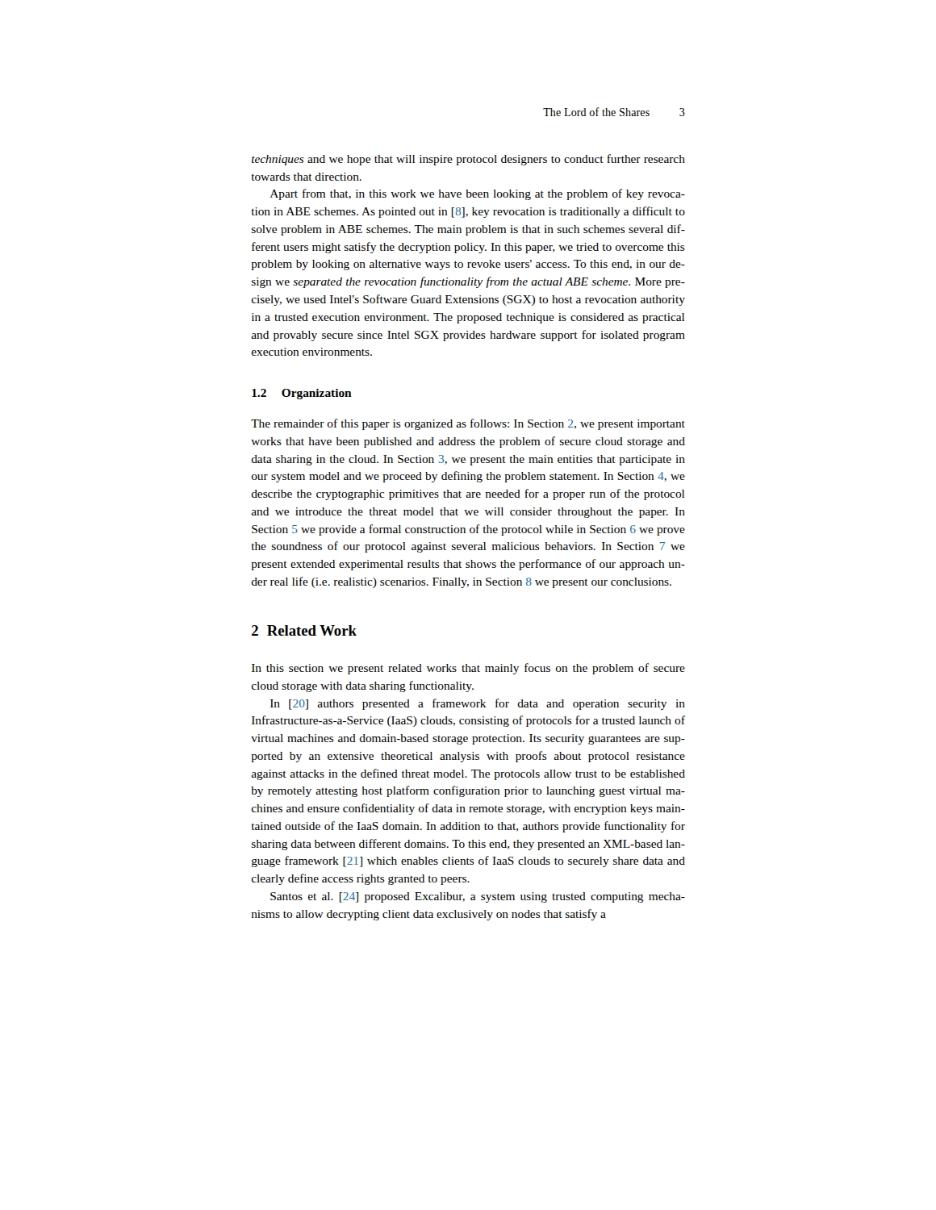The Lord of the Shares3
techniques and we hope that will inspire protocol designers to conduct further research towards that direction.
Apart from that, in this work we have been looking at the problem of key revocation in ABE schemes. As pointed out in [8], key revocation is traditionally a difficult to solve problem in ABE schemes. The main problem is that in such schemes several different users might satisfy the decryption policy. In this paper, we tried to overcome this problem by looking on alternative ways to revoke users' access. To this end, in our design we separated the revocation functionality from the actual ABE scheme. More precisely, we used Intel's Software Guard Extensions (SGX) to host a revocation authority in a trusted execution environment. The proposed technique is considered as practical and provably secure since Intel SGX provides hardware support for isolated program execution environments.
1.2 Organization
The remainder of this paper is organized as follows: In Section 2, we present important works that have been published and address the problem of secure cloud storage and data sharing in the cloud. In Section 3, we present the main entities that participate in our system model and we proceed by defining the problem statement. In Section 4, we describe the cryptographic primitives that are needed for a proper run of the protocol and we introduce the threat model that we will consider throughout the paper. In Section 5 we provide a formal construction of the protocol while in Section 6 we prove the soundness of our protocol against several malicious behaviors. In Section 7 we present extended experimental results that shows the performance of our approach under real life (i.e. realistic) scenarios. Finally, in Section 8 we present our conclusions.
2 Related Work
In this section we present related works that mainly focus on the problem of secure cloud storage with data sharing functionality.
In [20] authors presented a framework for data and operation security in Infrastructure-as-a-Service (IaaS) clouds, consisting of protocols for a trusted launch of virtual machines and domain-based storage protection. Its security guarantees are supported by an extensive theoretical analysis with proofs about protocol resistance against attacks in the defined threat model. The protocols allow trust to be established by remotely attesting host platform configuration prior to launching guest virtual machines and ensure confidentiality of data in remote storage, with encryption keys maintained outside of the IaaS domain. In addition to that, authors provide functionality for sharing data between different domains. To this end, they presented an XML-based language framework [21] which enables clients of IaaS clouds to securely share data and clearly define access rights granted to peers.
Santos et al. [24] proposed Excalibur, a system using trusted computing mechanisms to allow decrypting client data exclusively on nodes that satisfy a